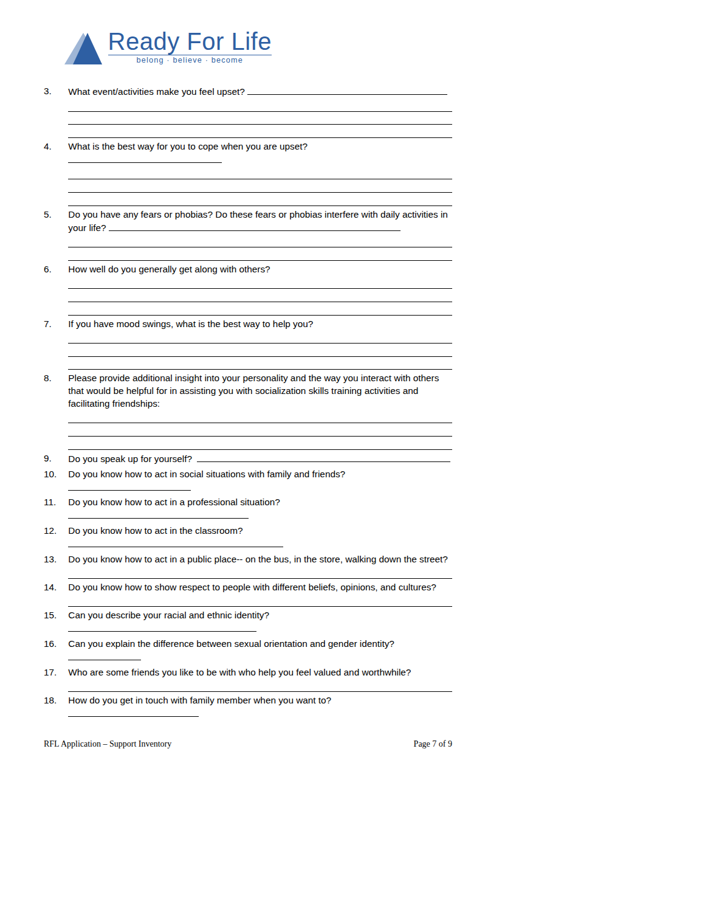Ready For Life
belong · believe · become
3. What event/activities make you feel upset?
4. What is the best way for you to cope when you are upset?
5. Do you have any fears or phobias? Do these fears or phobias interfere with daily activities in your life?
6. How well do you generally get along with others?
7. If you have mood swings, what is the best way to help you?
8. Please provide additional insight into your personality and the way you interact with others that would be helpful for in assisting you with socialization skills training activities and facilitating friendships:
9. Do you speak up for yourself?
10. Do you know how to act in social situations with family and friends?
11. Do you know how to act in a professional situation?
12. Do you know how to act in the classroom?
13. Do you know how to act in a public place-- on the bus, in the store, walking down the street?
14. Do you know how to show respect to people with different beliefs, opinions, and cultures?
15. Can you describe your racial and ethnic identity?
16. Can you explain the difference between sexual orientation and gender identity?
17. Who are some friends you like to be with who help you feel valued and worthwhile?
18. How do you get in touch with family member when you want to?
RFL Application – Support Inventory Page 7 of 9